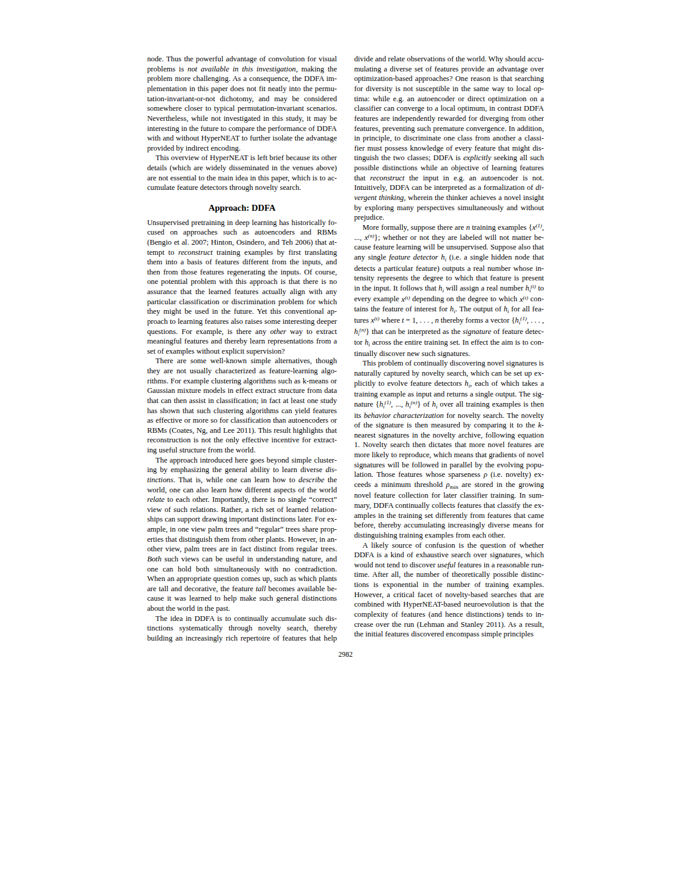node. Thus the powerful advantage of convolution for visual problems is not available in this investigation, making the problem more challenging. As a consequence, the DDFA implementation in this paper does not fit neatly into the permutation-invariant-or-not dichotomy, and may be considered somewhere closer to typical permutation-invariant scenarios. Nevertheless, while not investigated in this study, it may be interesting in the future to compare the performance of DDFA with and without HyperNEAT to further isolate the advantage provided by indirect encoding.
This overview of HyperNEAT is left brief because its other details (which are widely disseminated in the venues above) are not essential to the main idea in this paper, which is to accumulate feature detectors through novelty search.
Approach: DDFA
Unsupervised pretraining in deep learning has historically focused on approaches such as autoencoders and RBMs (Bengio et al. 2007; Hinton, Osindero, and Teh 2006) that attempt to reconstruct training examples by first translating them into a basis of features different from the inputs, and then from those features regenerating the inputs. Of course, one potential problem with this approach is that there is no assurance that the learned features actually align with any particular classification or discrimination problem for which they might be used in the future. Yet this conventional approach to learning features also raises some interesting deeper questions. For example, is there any other way to extract meaningful features and thereby learn representations from a set of examples without explicit supervision?
There are some well-known simple alternatives, though they are not usually characterized as feature-learning algorithms. For example clustering algorithms such as k-means or Gaussian mixture models in effect extract structure from data that can then assist in classification; in fact at least one study has shown that such clustering algorithms can yield features as effective or more so for classification than autoencoders or RBMs (Coates, Ng, and Lee 2011). This result highlights that reconstruction is not the only effective incentive for extracting useful structure from the world.
The approach introduced here goes beyond simple clustering by emphasizing the general ability to learn diverse distinctions. That is, while one can learn how to describe the world, one can also learn how different aspects of the world relate to each other. Importantly, there is no single “correct” view of such relations. Rather, a rich set of learned relationships can support drawing important distinctions later. For example, in one view palm trees and “regular” trees share properties that distinguish them from other plants. However, in another view, palm trees are in fact distinct from regular trees. Both such views can be useful in understanding nature, and one can hold both simultaneously with no contradiction. When an appropriate question comes up, such as which plants are tall and decorative, the feature tall becomes available because it was learned to help make such general distinctions about the world in the past.
The idea in DDFA is to continually accumulate such distinctions systematically through novelty search, thereby building an increasingly rich repertoire of features that help divide and relate observations of the world. Why should accumulating a diverse set of features provide an advantage over optimization-based approaches? One reason is that searching for diversity is not susceptible in the same way to local optima: while e.g. an autoencoder or direct optimization on a classifier can converge to a local optimum, in contrast DDFA features are independently rewarded for diverging from other features, preventing such premature convergence. In addition, in principle, to discriminate one class from another a classifier must possess knowledge of every feature that might distinguish the two classes; DDFA is explicitly seeking all such possible distinctions while an objective of learning features that reconstruct the input in e.g. an autoencoder is not. Intuitively, DDFA can be interpreted as a formalization of divergent thinking, wherein the thinker achieves a novel insight by exploring many perspectives simultaneously and without prejudice.
More formally, suppose there are n training examples {x(1), ..., x(n)}; whether or not they are labeled will not matter because feature learning will be unsupervised. Suppose also that any single feature detector hi (i.e. a single hidden node that detects a particular feature) outputs a real number whose intensity represents the degree to which that feature is present in the input. It follows that hi will assign a real number hi(t) to every example x(t) depending on the degree to which x(t) contains the feature of interest for hi. The output of hi for all features x(t) where t = 1, . . . , n thereby forms a vector {hi(1), . . . , hi(n)} that can be interpreted as the signature of feature detector hi across the entire training set. In effect the aim is to continually discover new such signatures.
This problem of continually discovering novel signatures is naturally captured by novelty search, which can be set up explicitly to evolve feature detectors hi, each of which takes a training example as input and returns a single output. The signature {hi(1), ..., hi(n)} of hi over all training examples is then its behavior characterization for novelty search. The novelty of the signature is then measured by comparing it to the k-nearest signatures in the novelty archive, following equation 1. Novelty search then dictates that more novel features are more likely to reproduce, which means that gradients of novel signatures will be followed in parallel by the evolving population. Those features whose sparseness ρ (i.e. novelty) exceeds a minimum threshold ρmin are stored in the growing novel feature collection for later classifier training. In summary, DDFA continually collects features that classify the examples in the training set differently from features that came before, thereby accumulating increasingly diverse means for distinguishing training examples from each other.
A likely source of confusion is the question of whether DDFA is a kind of exhaustive search over signatures, which would not tend to discover useful features in a reasonable runtime. After all, the number of theoretically possible distinctions is exponential in the number of training examples. However, a critical facet of novelty-based searches that are combined with HyperNEAT-based neuroevolution is that the complexity of features (and hence distinctions) tends to increase over the run (Lehman and Stanley 2011). As a result, the initial features discovered encompass simple principles
2982